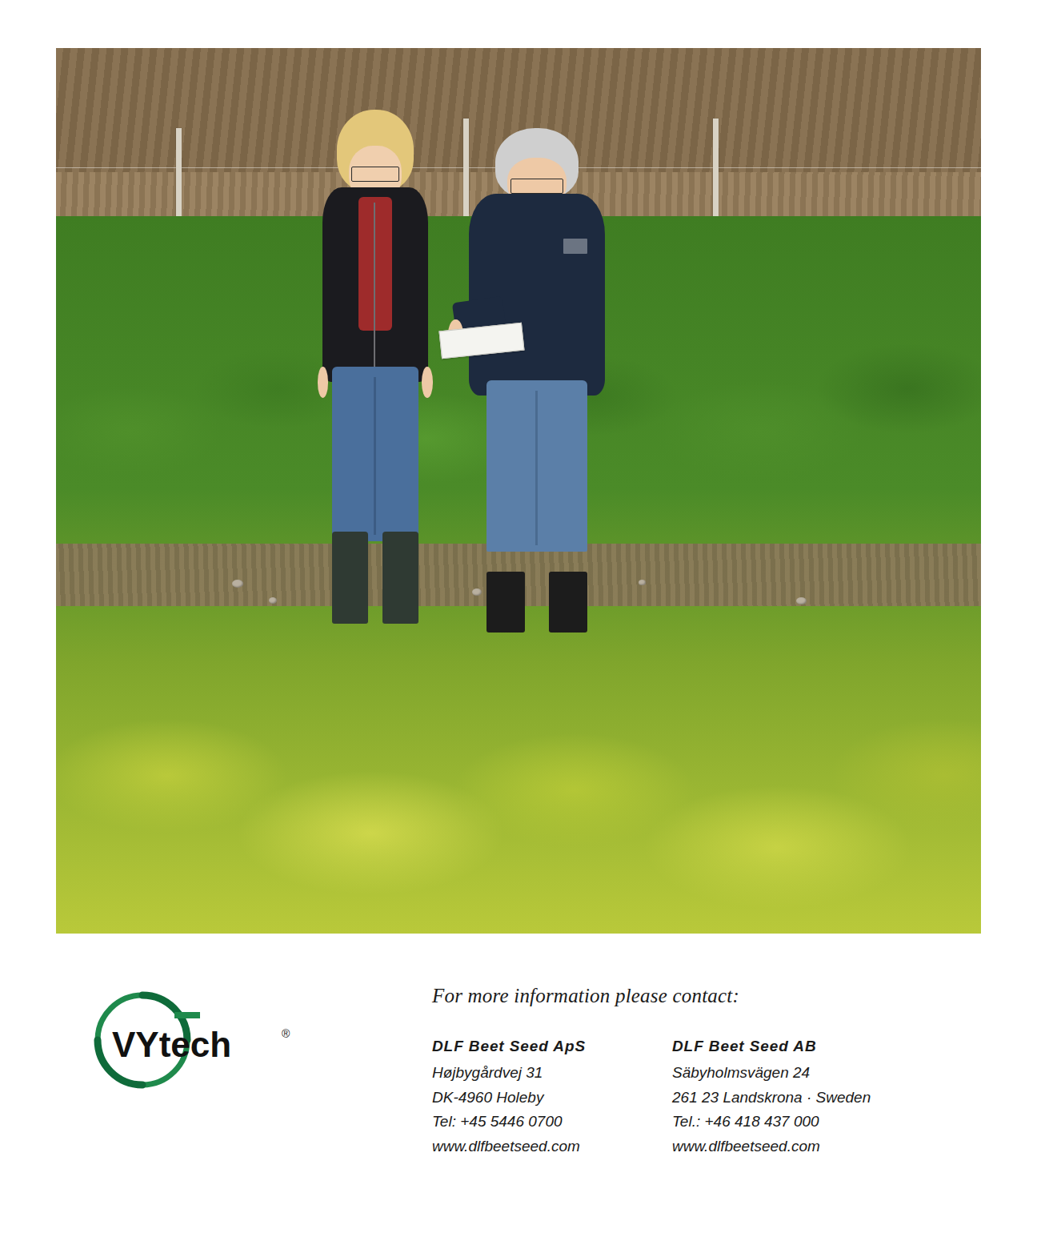VYtech ®
For more information please contact:
DLF Beet Seed ApS
Højbygårdvej 31
DK-4960 Holeby
Tel: +45 5446 0700
www.dlfbeetseed.com
DLF Beet Seed AB
Säbyholmsvägen 24
261 23 Landskrona · Sweden
Tel.: +46 418 437 000
www.dlfbeetseed.com